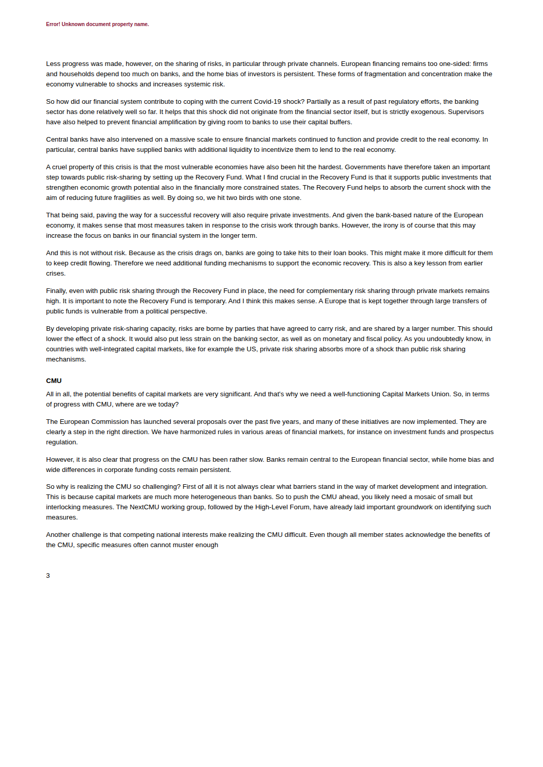Error! Unknown document property name.
Less progress was made, however, on the sharing of risks, in particular through private channels. European financing remains too one-sided: firms and households depend too much on banks, and the home bias of investors is persistent. These forms of fragmentation and concentration make the economy vulnerable to shocks and increases systemic risk.
So how did our financial system contribute to coping with the current Covid-19 shock? Partially as a result of past regulatory efforts, the banking sector has done relatively well so far. It helps that this shock did not originate from the financial sector itself, but is strictly exogenous. Supervisors have also helped to prevent financial amplification by giving room to banks to use their capital buffers.
Central banks have also intervened on a massive scale to ensure financial markets continued to function and provide credit to the real economy. In particular, central banks have supplied banks with additional liquidity to incentivize them to lend to the real economy.
A cruel property of this crisis is that the most vulnerable economies have also been hit the hardest. Governments have therefore taken an important step towards public risk-sharing by setting up the Recovery Fund. What I find crucial in the Recovery Fund is that it supports public investments that strengthen economic growth potential also in the financially more constrained states. The Recovery Fund helps to absorb the current shock with the aim of reducing future fragilities as well. By doing so, we hit two birds with one stone.
That being said, paving the way for a successful recovery will also require private investments. And given the bank-based nature of the European economy, it makes sense that most measures taken in response to the crisis work through banks. However, the irony is of course that this may increase the focus on banks in our financial system in the longer term.
And this is not without risk. Because as the crisis drags on, banks are going to take hits to their loan books. This might make it more difficult for them to keep credit flowing. Therefore we need additional funding mechanisms to support the economic recovery. This is also a key lesson from earlier crises.
Finally, even with public risk sharing through the Recovery Fund in place, the need for complementary risk sharing through private markets remains high. It is important to note the Recovery Fund is temporary. And I think this makes sense. A Europe that is kept together through large transfers of public funds is vulnerable from a political perspective.
By developing private risk-sharing capacity, risks are borne by parties that have agreed to carry risk, and are shared by a larger number. This should lower the effect of a shock. It would also put less strain on the banking sector, as well as on monetary and fiscal policy. As you undoubtedly know, in countries with well-integrated capital markets, like for example the US, private risk sharing absorbs more of a shock than public risk sharing mechanisms.
CMU
All in all, the potential benefits of capital markets are very significant. And that's why we need a well-functioning Capital Markets Union. So, in terms of progress with CMU, where are we today?
The European Commission has launched several proposals over the past five years, and many of these initiatives are now implemented. They are clearly a step in the right direction. We have harmonized rules in various areas of financial markets, for instance on investment funds and prospectus regulation.
However, it is also clear that progress on the CMU has been rather slow. Banks remain central to the European financial sector, while home bias and wide differences in corporate funding costs remain persistent.
So why is realizing the CMU so challenging? First of all it is not always clear what barriers stand in the way of market development and integration. This is because capital markets are much more heterogeneous than banks. So to push the CMU ahead, you likely need a mosaic of small but interlocking measures. The NextCMU working group, followed by the High-Level Forum, have already laid important groundwork on identifying such measures.
Another challenge is that competing national interests make realizing the CMU difficult. Even though all member states acknowledge the benefits of the CMU, specific measures often cannot muster enough
3